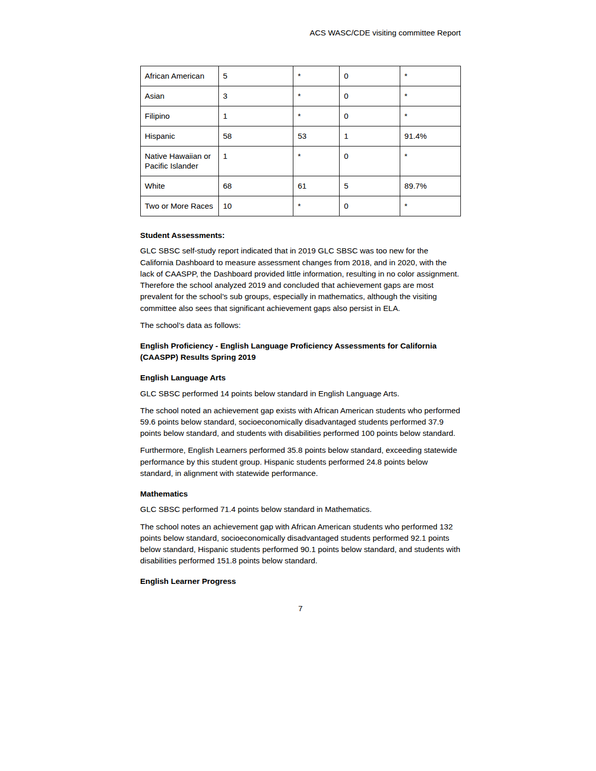ACS WASC/CDE visiting committee Report
| African American | 5 | * | 0 | * |
| Asian | 3 | * | 0 | * |
| Filipino | 1 | * | 0 | * |
| Hispanic | 58 | 53 | 1 | 91.4% |
| Native Hawaiian or Pacific Islander | 1 | * | 0 | * |
| White | 68 | 61 | 5 | 89.7% |
| Two or More Races | 10 | * | 0 | * |
Student Assessments:
GLC SBSC self-study report indicated that in 2019 GLC SBSC was too new for the California Dashboard to measure assessment changes from 2018, and in 2020, with the lack of CAASPP, the Dashboard provided little information, resulting in no color assignment. Therefore the school analyzed 2019 and concluded that achievement gaps are most prevalent for the school’s sub groups, especially in mathematics, although the visiting committee also sees that significant achievement gaps also persist in ELA.
The school’s data as follows:
English Proficiency - English Language Proficiency Assessments for California (CAASPP) Results Spring 2019
English Language Arts
GLC SBSC performed 14 points below standard in English Language Arts.
The school noted an achievement gap exists with African American students who performed 59.6 points below standard, socioeconomically disadvantaged students performed 37.9 points below standard, and students with disabilities performed 100 points below standard.
Furthermore, English Learners performed 35.8 points below standard, exceeding statewide performance by this student group. Hispanic students performed 24.8 points below standard, in alignment with statewide performance.
Mathematics
GLC SBSC performed 71.4 points below standard in Mathematics.
The school notes an achievement gap with African American students who performed 132 points below standard, socioeconomically disadvantaged students performed 92.1 points below standard, Hispanic students performed 90.1 points below standard, and students with disabilities performed 151.8 points below standard.
English Learner Progress
7